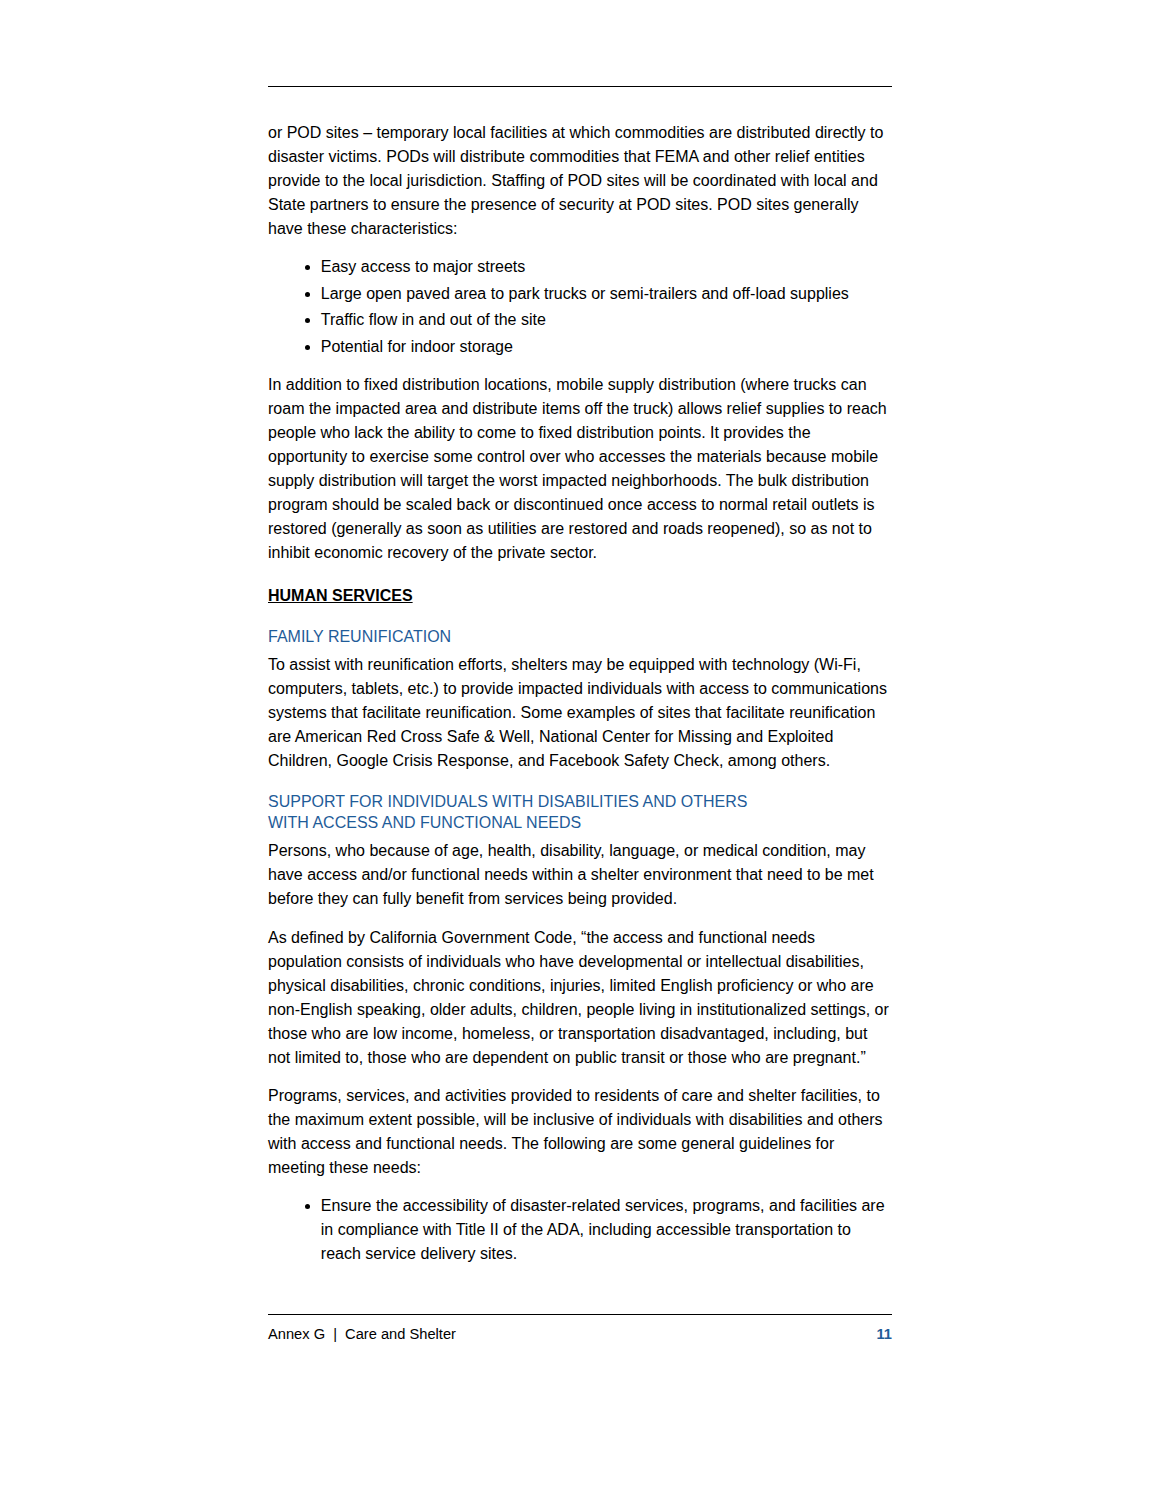or POD sites – temporary local facilities at which commodities are distributed directly to disaster victims. PODs will distribute commodities that FEMA and other relief entities provide to the local jurisdiction. Staffing of POD sites will be coordinated with local and State partners to ensure the presence of security at POD sites. POD sites generally have these characteristics:
Easy access to major streets
Large open paved area to park trucks or semi-trailers and off-load supplies
Traffic flow in and out of the site
Potential for indoor storage
In addition to fixed distribution locations, mobile supply distribution (where trucks can roam the impacted area and distribute items off the truck) allows relief supplies to reach people who lack the ability to come to fixed distribution points. It provides the opportunity to exercise some control over who accesses the materials because mobile supply distribution will target the worst impacted neighborhoods. The bulk distribution program should be scaled back or discontinued once access to normal retail outlets is restored (generally as soon as utilities are restored and roads reopened), so as not to inhibit economic recovery of the private sector.
Human Services
Family Reunification
To assist with reunification efforts, shelters may be equipped with technology (Wi-Fi, computers, tablets, etc.) to provide impacted individuals with access to communications systems that facilitate reunification. Some examples of sites that facilitate reunification are American Red Cross Safe & Well, National Center for Missing and Exploited Children, Google Crisis Response, and Facebook Safety Check, among others.
Support for Individuals with Disabilities and Others
with Access and Functional Needs
Persons, who because of age, health, disability, language, or medical condition, may have access and/or functional needs within a shelter environment that need to be met before they can fully benefit from services being provided.
As defined by California Government Code, “the access and functional needs population consists of individuals who have developmental or intellectual disabilities, physical disabilities, chronic conditions, injuries, limited English proficiency or who are non-English speaking, older adults, children, people living in institutionalized settings, or those who are low income, homeless, or transportation disadvantaged, including, but not limited to, those who are dependent on public transit or those who are pregnant.”
Programs, services, and activities provided to residents of care and shelter facilities, to the maximum extent possible, will be inclusive of individuals with disabilities and others with access and functional needs. The following are some general guidelines for meeting these needs:
Ensure the accessibility of disaster-related services, programs, and facilities are in compliance with Title II of the ADA, including accessible transportation to reach service delivery sites.
Annex G | Care and Shelter 11